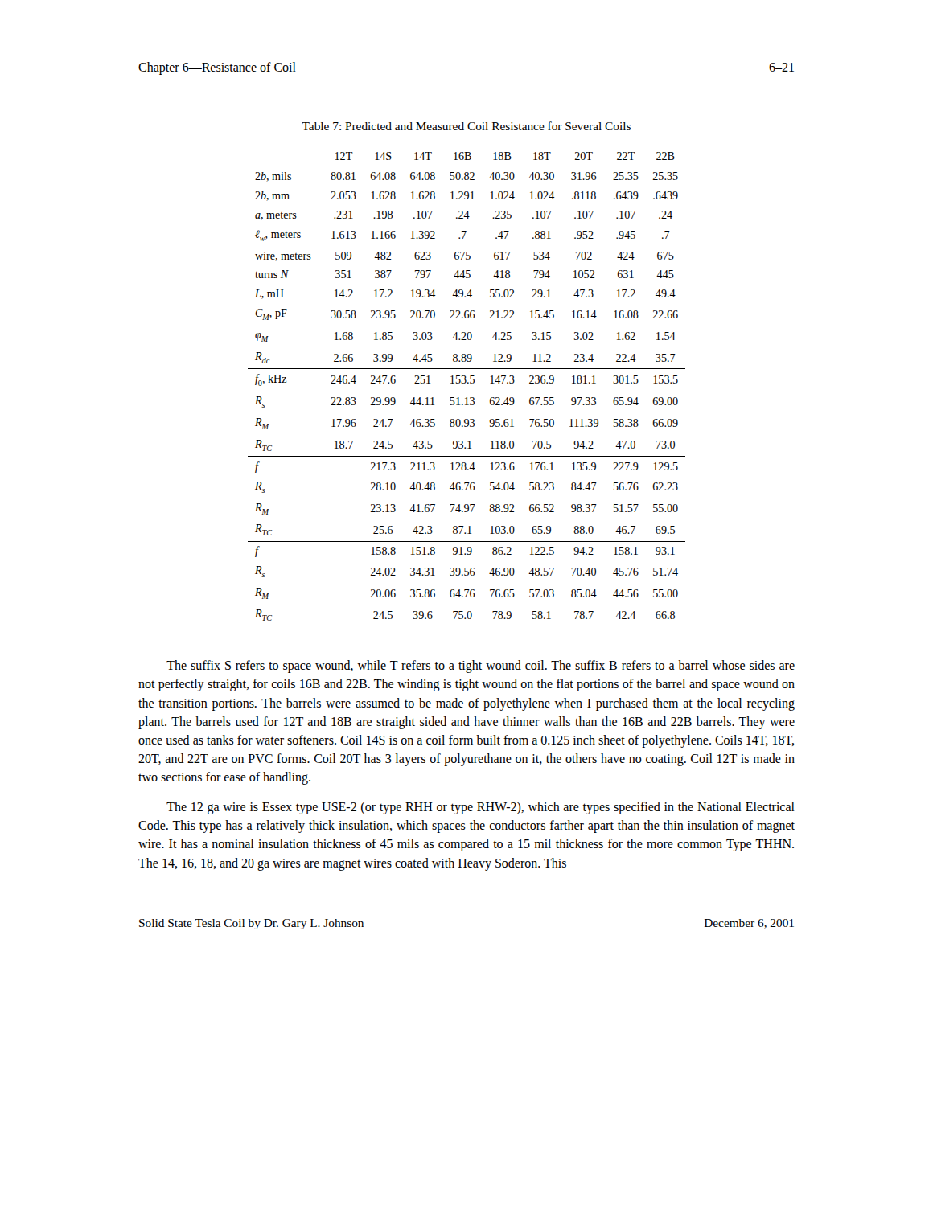Chapter 6—Resistance of Coil 6–21
Table 7: Predicted and Measured Coil Resistance for Several Coils
| | 12T | 14S | 14T | 16B | 18B | 18T | 20T | 22T | 22B |
| --- | --- | --- | --- | --- | --- | --- | --- | --- | --- |
| 2 b , mils | 80.81 | 64.08 | 64.08 | 50.82 | 40.30 | 40.30 | 31.96 | 25.35 | 25.35 |
| 2 b , mm | 2.053 | 1.628 | 1.628 | 1.291 | 1.024 | 1.024 | .8118 | .6439 | .6439 |
| a , meters | .231 | .198 | .107 | .24 | .235 | .107 | .107 | .107 | .24 |
| ℓ w , meters | 1.613 | 1.166 | 1.392 | .7 | .47 | .881 | .952 | .945 | .7 |
| wire, meters | 509 | 482 | 623 | 675 | 617 | 534 | 702 | 424 | 675 |
| turns N | 351 | 387 | 797 | 445 | 418 | 794 | 1052 | 631 | 445 |
| L , mH | 14.2 | 17.2 | 19.34 | 49.4 | 55.02 | 29.1 | 47.3 | 17.2 | 49.4 |
| C M , pF | 30.58 | 23.95 | 20.70 | 22.66 | 21.22 | 15.45 | 16.14 | 16.08 | 22.66 |
| φ M | 1.68 | 1.85 | 3.03 | 4.20 | 4.25 | 3.15 | 3.02 | 1.62 | 1.54 |
| R dc | 2.66 | 3.99 | 4.45 | 8.89 | 12.9 | 11.2 | 23.4 | 22.4 | 35.7 |
| f 0 , kHz | 246.4 | 247.6 | 251 | 153.5 | 147.3 | 236.9 | 181.1 | 301.5 | 153.5 |
| R s | 22.83 | 29.99 | 44.11 | 51.13 | 62.49 | 67.55 | 97.33 | 65.94 | 69.00 |
| R M | 17.96 | 24.7 | 46.35 | 80.93 | 95.61 | 76.50 | 111.39 | 58.38 | 66.09 |
| R TC | 18.7 | 24.5 | 43.5 | 93.1 | 118.0 | 70.5 | 94.2 | 47.0 | 73.0 |
| f | | 217.3 | 211.3 | 128.4 | 123.6 | 176.1 | 135.9 | 227.9 | 129.5 |
| R s | | 28.10 | 40.48 | 46.76 | 54.04 | 58.23 | 84.47 | 56.76 | 62.23 |
| R M | | 23.13 | 41.67 | 74.97 | 88.92 | 66.52 | 98.37 | 51.57 | 55.00 |
| R TC | | 25.6 | 42.3 | 87.1 | 103.0 | 65.9 | 88.0 | 46.7 | 69.5 |
| f | | 158.8 | 151.8 | 91.9 | 86.2 | 122.5 | 94.2 | 158.1 | 93.1 |
| R s | | 24.02 | 34.31 | 39.56 | 46.90 | 48.57 | 70.40 | 45.76 | 51.74 |
| R M | | 20.06 | 35.86 | 64.76 | 76.65 | 57.03 | 85.04 | 44.56 | 55.00 |
| R TC | | 24.5 | 39.6 | 75.0 | 78.9 | 58.1 | 78.7 | 42.4 | 66.8 |
The suffix S refers to space wound, while T refers to a tight wound coil. The suffix B refers to a barrel whose sides are not perfectly straight, for coils 16B and 22B. The winding is tight wound on the flat portions of the barrel and space wound on the transition portions. The barrels were assumed to be made of polyethylene when I purchased them at the local recycling plant. The barrels used for 12T and 18B are straight sided and have thinner walls than the 16B and 22B barrels. They were once used as tanks for water softeners. Coil 14S is on a coil form built from a 0.125 inch sheet of polyethylene. Coils 14T, 18T, 20T, and 22T are on PVC forms. Coil 20T has 3 layers of polyurethane on it, the others have no coating. Coil 12T is made in two sections for ease of handling.
The 12 ga wire is Essex type USE-2 (or type RHH or type RHW-2), which are types specified in the National Electrical Code. This type has a relatively thick insulation, which spaces the conductors farther apart than the thin insulation of magnet wire. It has a nominal insulation thickness of 45 mils as compared to a 15 mil thickness for the more common Type THHN. The 14, 16, 18, and 20 ga wires are magnet wires coated with Heavy Soderon. This
Solid State Tesla Coil by Dr. Gary L. Johnson December 6, 2001